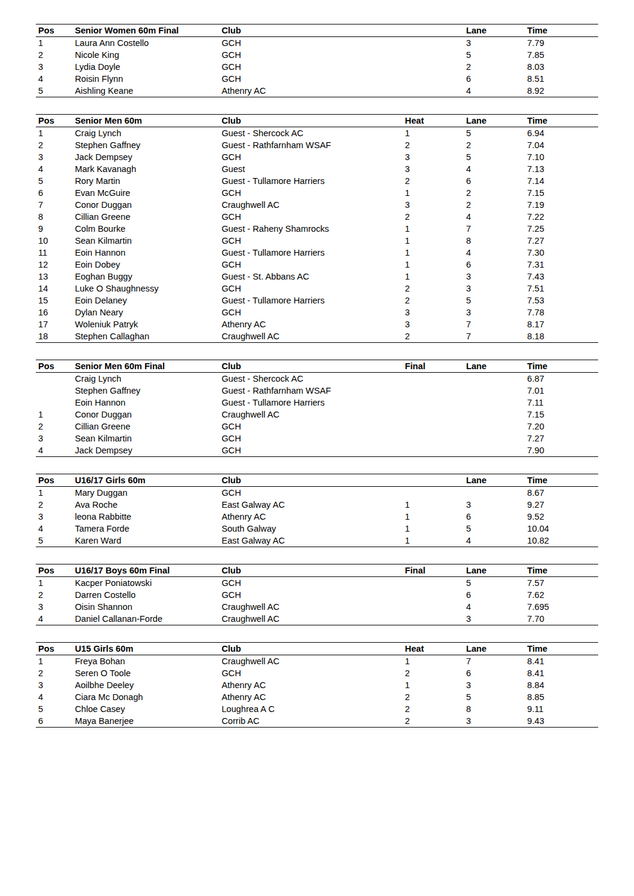| Pos | Senior Women 60m Final | Club | | Lane | Time |
| --- | --- | --- | --- | --- | --- |
| 1 | Laura Ann Costello | GCH | | 3 | 7.79 |
| 2 | Nicole King | GCH | | 5 | 7.85 |
| 3 | Lydia Doyle | GCH | | 2 | 8.03 |
| 4 | Roisin Flynn | GCH | | 6 | 8.51 |
| 5 | Aishling Keane | Athenry AC | | 4 | 8.92 |
| Pos | Senior Men 60m | Club | Heat | Lane | Time |
| --- | --- | --- | --- | --- | --- |
| 1 | Craig Lynch | Guest - Shercock AC | 1 | 5 | 6.94 |
| 2 | Stephen Gaffney | Guest - Rathfarnham WSAF | 2 | 2 | 7.04 |
| 3 | Jack Dempsey | GCH | 3 | 5 | 7.10 |
| 4 | Mark Kavanagh | Guest | 3 | 4 | 7.13 |
| 5 | Rory Martin | Guest - Tullamore Harriers | 2 | 6 | 7.14 |
| 6 | Evan McGuire | GCH | 1 | 2 | 7.15 |
| 7 | Conor Duggan | Craughwell AC | 3 | 2 | 7.19 |
| 8 | Cillian Greene | GCH | 2 | 4 | 7.22 |
| 9 | Colm Bourke | Guest - Raheny Shamrocks | 1 | 7 | 7.25 |
| 10 | Sean Kilmartin | GCH | 1 | 8 | 7.27 |
| 11 | Eoin Hannon | Guest - Tullamore Harriers | 1 | 4 | 7.30 |
| 12 | Eoin Dobey | GCH | 1 | 6 | 7.31 |
| 13 | Eoghan Buggy | Guest - St. Abbans AC | 1 | 3 | 7.43 |
| 14 | Luke O Shaughnessy | GCH | 2 | 3 | 7.51 |
| 15 | Eoin Delaney | Guest - Tullamore Harriers | 2 | 5 | 7.53 |
| 16 | Dylan Neary | GCH | 3 | 3 | 7.78 |
| 17 | Woleniuk Patryk | Athenry AC | 3 | 7 | 8.17 |
| 18 | Stephen Callaghan | Craughwell AC | 2 | 7 | 8.18 |
| Pos | Senior Men 60m Final | Club | Final | Lane | Time |
| --- | --- | --- | --- | --- | --- |
| | Craig Lynch | Guest - Shercock AC | | | 6.87 |
| | Stephen Gaffney | Guest - Rathfarnham WSAF | | | 7.01 |
| | Eoin Hannon | Guest - Tullamore Harriers | | | 7.11 |
| 1 | Conor Duggan | Craughwell AC | | | 7.15 |
| 2 | Cillian Greene | GCH | | | 7.20 |
| 3 | Sean Kilmartin | GCH | | | 7.27 |
| 4 | Jack Dempsey | GCH | | | 7.90 |
| Pos | U16/17 Girls 60m | Club | | Lane | Time |
| --- | --- | --- | --- | --- | --- |
| 1 | Mary Duggan | GCH | | | 8.67 |
| 2 | Ava Roche | East Galway AC | 1 | 3 | 9.27 |
| 3 | leona Rabbitte | Athenry AC | 1 | 6 | 9.52 |
| 4 | Tamera Forde | South Galway | 1 | 5 | 10.04 |
| 5 | Karen Ward | East Galway AC | 1 | 4 | 10.82 |
| Pos | U16/17 Boys 60m Final | Club | Final | Lane | Time |
| --- | --- | --- | --- | --- | --- |
| 1 | Kacper Poniatowski | GCH | | 5 | 7.57 |
| 2 | Darren Costello | GCH | | 6 | 7.62 |
| 3 | Oisin Shannon | Craughwell AC | | 4 | 7.695 |
| 4 | Daniel Callanan-Forde | Craughwell AC | | 3 | 7.70 |
| Pos | U15 Girls 60m | Club | Heat | Lane | Time |
| --- | --- | --- | --- | --- | --- |
| 1 | Freya Bohan | Craughwell AC | 1 | 7 | 8.41 |
| 2 | Seren O Toole | GCH | 2 | 6 | 8.41 |
| 3 | Aoilbhe Deeley | Athenry AC | 1 | 3 | 8.84 |
| 4 | Ciara Mc Donagh | Athenry AC | 2 | 5 | 8.85 |
| 5 | Chloe Casey | Loughrea A C | 2 | 8 | 9.11 |
| 6 | Maya Banerjee | Corrib AC | 2 | 3 | 9.43 |